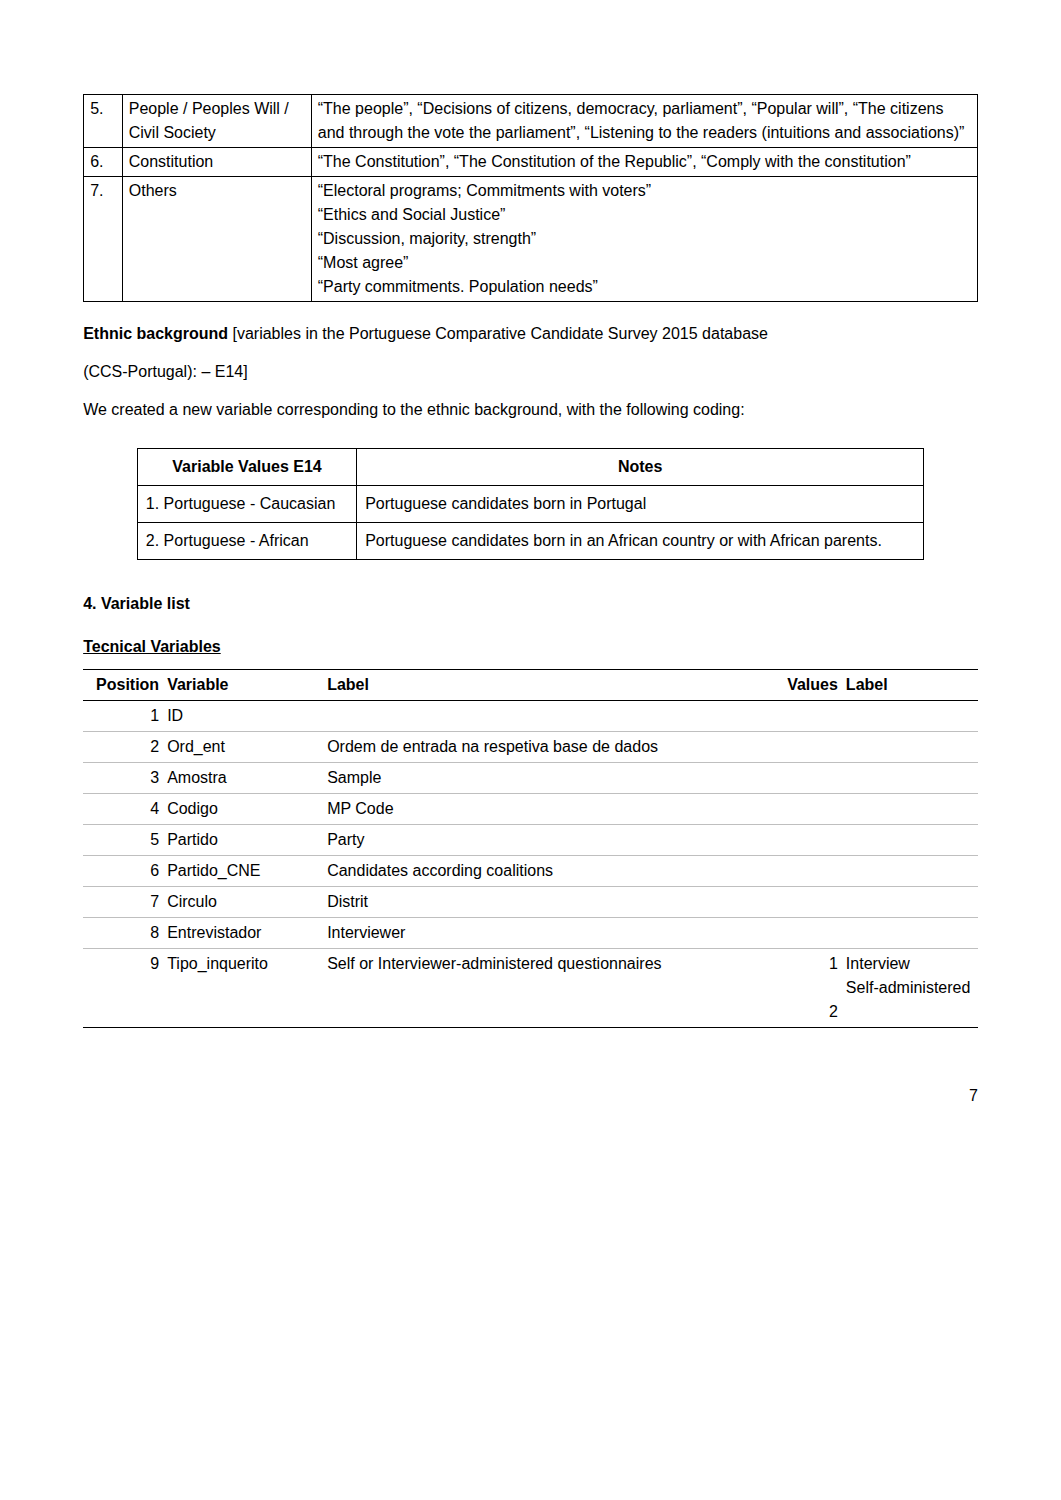| 5. | People / Peoples Will / Civil Society | “The people”, “Decisions of citizens, democracy, parliament”, “Popular will”, “The citizens and through the vote the parliament”, “Listening to the readers (intuitions and associations)” |
| 6. | Constitution | “The Constitution”, “The Constitution of the Republic”, “Comply with the constitution” |
| 7. | Others | “Electoral programs; Commitments with voters” “Ethics and Social Justice” “Discussion, majority, strength” “Most agree” “Party commitments. Population needs” |
Ethnic background [variables in the Portuguese Comparative Candidate Survey 2015 database
(CCS-Portugal): – E14]
We created a new variable corresponding to the ethnic background, with the following coding:
| Variable Values E14 | Notes |
| --- | --- |
| 1. Portuguese - Caucasian | Portuguese candidates born in Portugal |
| 2. Portuguese - African | Portuguese candidates born in an African country or with African parents. |
4. Variable list
Tecnical Variables
| Position | Variable | Label | Values | Label |
| --- | --- | --- | --- | --- |
| 1 | ID | | | |
| 2 | Ord_ent | Ordem de entrada na respetiva base de dados | | |
| 3 | Amostra | Sample | | |
| 4 | Codigo | MP Code | | |
| 5 | Partido | Party | | |
| 6 | Partido_CNE | Candidates according coalitions | | |
| 7 | Circulo | Distrit | | |
| 8 | Entrevistador | Interviewer | | |
| 9 | Tipo_inquerito | Self or Interviewer-administered questionnaires | 1 2 | Interview Self-administered |
7